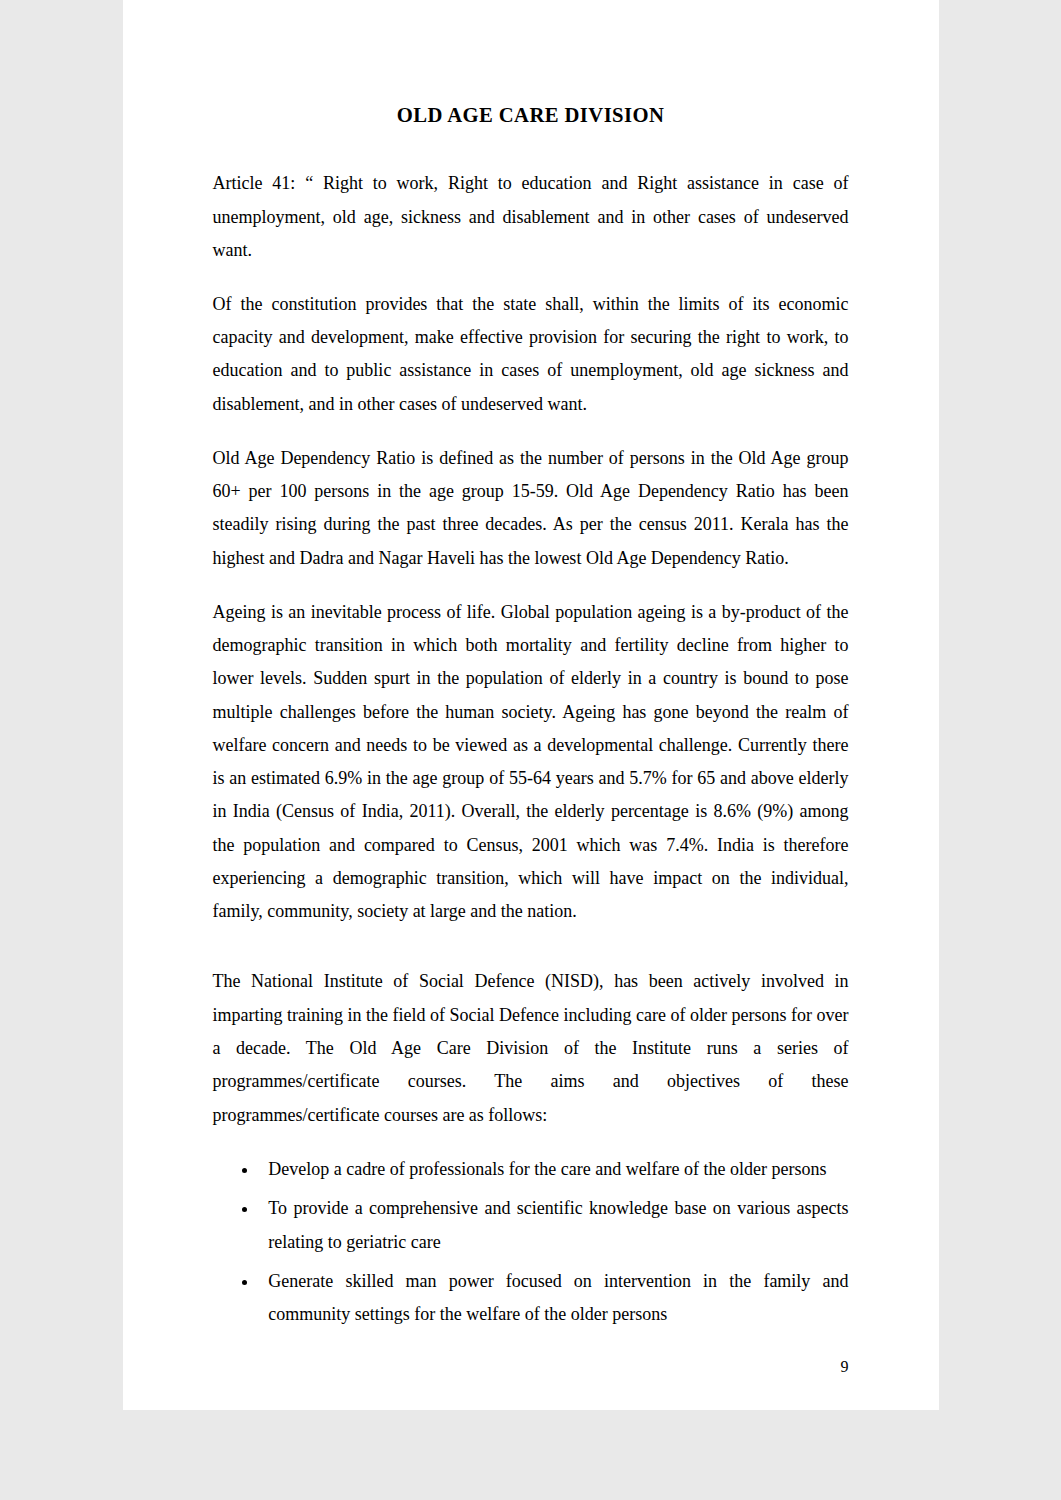OLD AGE CARE DIVISION
Article 41: “ Right to work, Right to education and Right assistance in case of unemployment, old age, sickness and disablement and in other cases of undeserved want.
Of the constitution provides that the state shall, within the limits of its economic capacity and development, make effective provision for securing the right to work, to education and to public assistance in cases of unemployment, old age sickness and disablement, and in other cases of undeserved want.
Old Age Dependency Ratio is defined as the number of persons in the Old Age group 60+ per 100 persons in the age group 15-59. Old Age Dependency Ratio has been steadily rising during the past three decades. As per the census 2011. Kerala has the highest and Dadra and Nagar Haveli has the lowest Old Age Dependency Ratio.
Ageing is an inevitable process of life. Global population ageing is a by-product of the demographic transition in which both mortality and fertility decline from higher to lower levels. Sudden spurt in the population of elderly in a country is bound to pose multiple challenges before the human society. Ageing has gone beyond the realm of welfare concern and needs to be viewed as a developmental challenge. Currently there is an estimated 6.9% in the age group of 55-64 years and 5.7% for 65 and above elderly in India (Census of India, 2011). Overall, the elderly percentage is 8.6% (9%) among the population and compared to Census, 2001 which was 7.4%. India is therefore experiencing a demographic transition, which will have impact on the individual, family, community, society at large and the nation.
The National Institute of Social Defence (NISD), has been actively involved in imparting training in the field of Social Defence including care of older persons for over a decade. The Old Age Care Division of the Institute runs a series of programmes/certificate courses. The aims and objectives of these programmes/certificate courses are as follows:
Develop a cadre of professionals for the care and welfare of the older persons
To provide a comprehensive and scientific knowledge base on various aspects relating to geriatric care
Generate skilled man power focused on intervention in the family and community settings for the welfare of the older persons
9